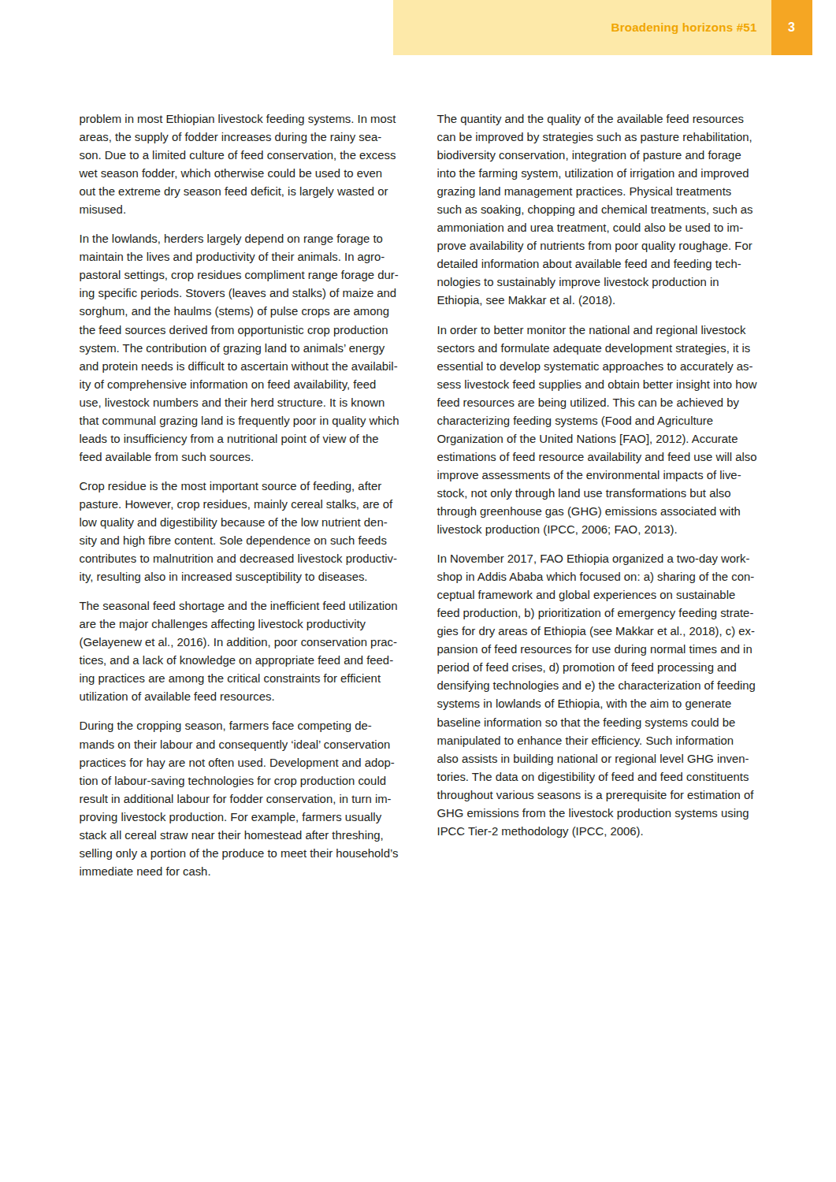Broadening horizons #51
3
problem in most Ethiopian livestock feeding systems. In most areas, the supply of fodder increases during the rainy season. Due to a limited culture of feed conservation, the excess wet season fodder, which otherwise could be used to even out the extreme dry season feed deficit, is largely wasted or misused.
In the lowlands, herders largely depend on range forage to maintain the lives and productivity of their animals. In agro-pastoral settings, crop residues compliment range forage during specific periods. Stovers (leaves and stalks) of maize and sorghum, and the haulms (stems) of pulse crops are among the feed sources derived from opportunistic crop production system. The contribution of grazing land to animals’ energy and protein needs is difficult to ascertain without the availability of comprehensive information on feed availability, feed use, livestock numbers and their herd structure. It is known that communal grazing land is frequently poor in quality which leads to insufficiency from a nutritional point of view of the feed available from such sources.
Crop residue is the most important source of feeding, after pasture. However, crop residues, mainly cereal stalks, are of low quality and digestibility because of the low nutrient density and high fibre content. Sole dependence on such feeds contributes to malnutrition and decreased livestock productivity, resulting also in increased susceptibility to diseases.
The seasonal feed shortage and the inefficient feed utilization are the major challenges affecting livestock productivity (Gelayenew et al., 2016). In addition, poor conservation practices, and a lack of knowledge on appropriate feed and feeding practices are among the critical constraints for efficient utilization of available feed resources.
During the cropping season, farmers face competing demands on their labour and consequently ‘ideal’ conservation practices for hay are not often used. Development and adoption of labour-saving technologies for crop production could result in additional labour for fodder conservation, in turn improving livestock production. For example, farmers usually stack all cereal straw near their homestead after threshing, selling only a portion of the produce to meet their household’s immediate need for cash.
The quantity and the quality of the available feed resources can be improved by strategies such as pasture rehabilitation, biodiversity conservation, integration of pasture and forage into the farming system, utilization of irrigation and improved grazing land management practices. Physical treatments such as soaking, chopping and chemical treatments, such as ammoniation and urea treatment, could also be used to improve availability of nutrients from poor quality roughage. For detailed information about available feed and feeding technologies to sustainably improve livestock production in Ethiopia, see Makkar et al. (2018).
In order to better monitor the national and regional livestock sectors and formulate adequate development strategies, it is essential to develop systematic approaches to accurately assess livestock feed supplies and obtain better insight into how feed resources are being utilized. This can be achieved by characterizing feeding systems (Food and Agriculture Organization of the United Nations [FAO], 2012). Accurate estimations of feed resource availability and feed use will also improve assessments of the environmental impacts of livestock, not only through land use transformations but also through greenhouse gas (GHG) emissions associated with livestock production (IPCC, 2006; FAO, 2013).
In November 2017, FAO Ethiopia organized a two-day workshop in Addis Ababa which focused on: a) sharing of the conceptual framework and global experiences on sustainable feed production, b) prioritization of emergency feeding strategies for dry areas of Ethiopia (see Makkar et al., 2018), c) expansion of feed resources for use during normal times and in period of feed crises, d) promotion of feed processing and densifying technologies and e) the characterization of feeding systems in lowlands of Ethiopia, with the aim to generate baseline information so that the feeding systems could be manipulated to enhance their efficiency. Such information also assists in building national or regional level GHG inventories. The data on digestibility of feed and feed constituents throughout various seasons is a prerequisite for estimation of GHG emissions from the livestock production systems using IPCC Tier-2 methodology (IPCC, 2006).